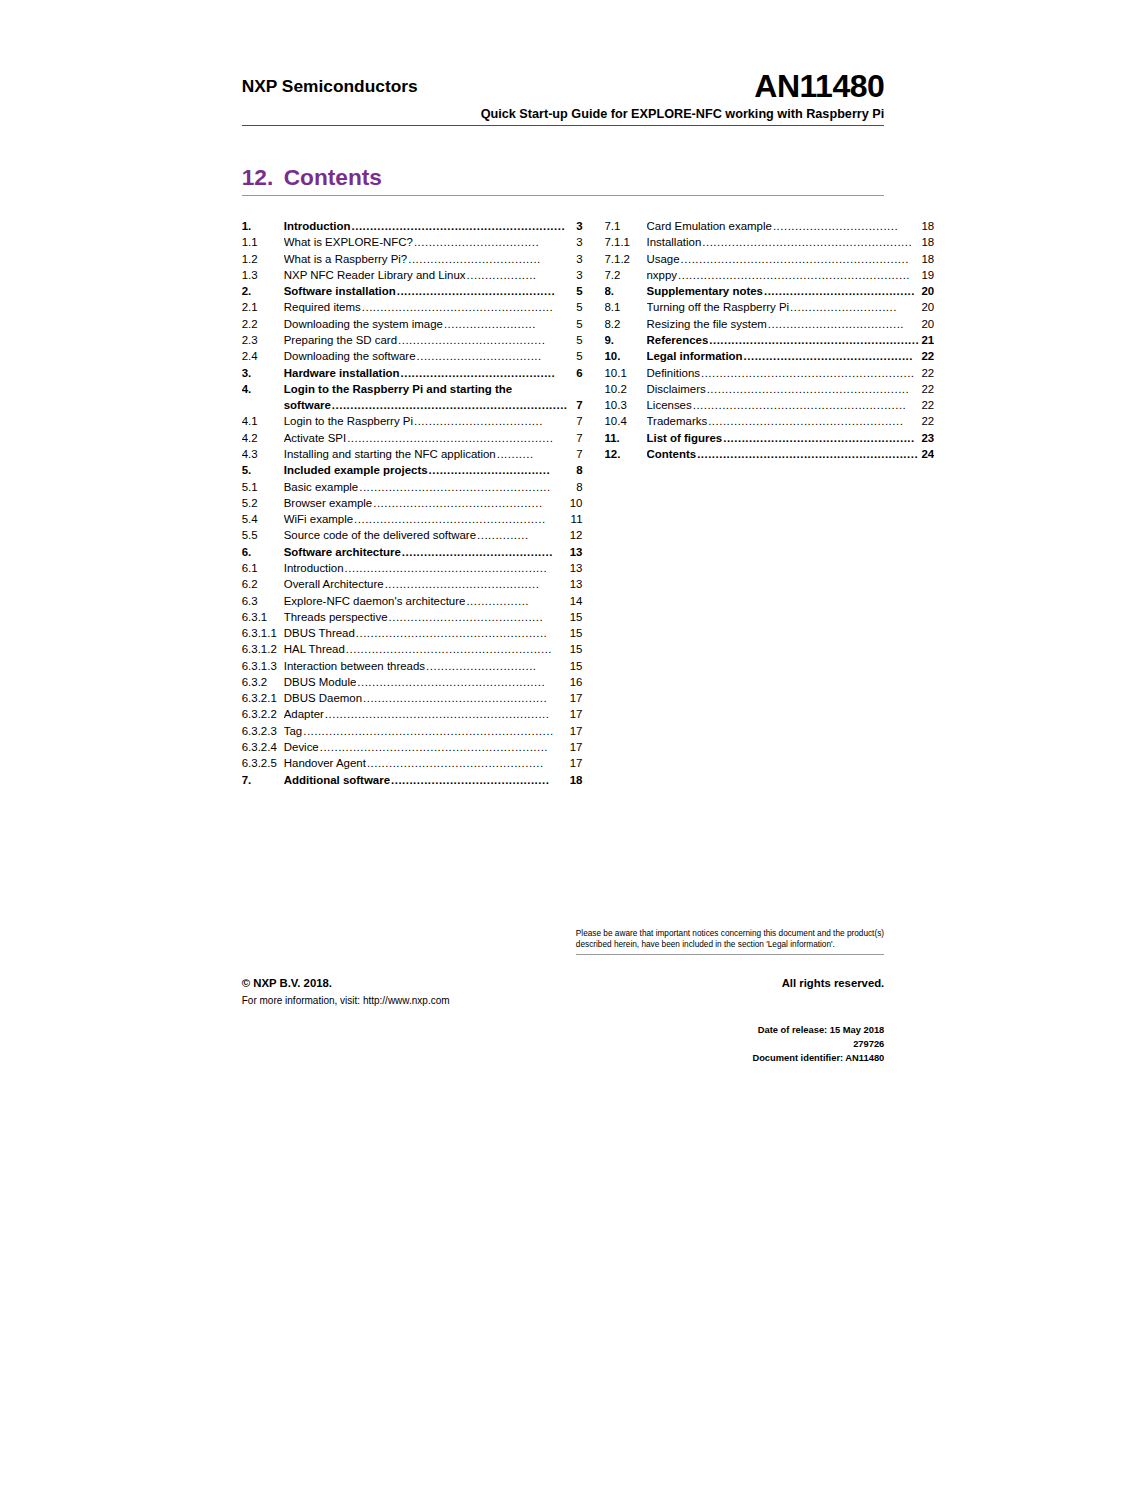NXP Semiconductors
AN11480
Quick Start-up Guide for EXPLORE-NFC working with Raspberry Pi
12. Contents
1. Introduction .......................................................... 3
1.1 What is EXPLORE-NFC? .................................. 3
1.2 What is a Raspberry Pi? .................................... 3
1.3 NXP NFC Reader Library and Linux ................... 3
2. Software installation ........................................... 5
2.1 Required items .................................................... 5
2.2 Downloading the system image ......................... 5
2.3 Preparing the SD card ........................................ 5
2.4 Downloading the software .................................. 5
3. Hardware installation .......................................... 6
4. Login to the Raspberry Pi and starting the
software ................................................................ 7
4.1 Login to the Raspberry Pi ................................... 7
4.2 Activate SPI ........................................................ 7
4.3 Installing and starting the NFC application .......... 7
5. Included example projects ................................. 8
5.1 Basic example .................................................... 8
5.2 Browser example .............................................. 10
5.4 WiFi example .................................................... 11
5.5 Source code of the delivered software .............. 12
6. Software architecture ......................................... 13
6.1 Introduction ....................................................... 13
6.2 Overall Architecture .......................................... 13
6.3 Explore-NFC daemon's architecture ................. 14
6.3.1 Threads perspective .......................................... 15
6.3.1.1 DBUS Thread .................................................... 15
6.3.1.2 HAL Thread ........................................................ 15
6.3.1.3 Interaction between threads .............................. 15
6.3.2 DBUS Module ................................................... 16
6.3.2.1 DBUS Daemon .................................................. 17
6.3.2.2 Adapter ............................................................. 17
6.3.2.3 Tag .................................................................... 17
6.3.2.4 Device .............................................................. 17
6.3.2.5 Handover Agent ................................................ 17
7. Additional software ........................................... 18
7.1 Card Emulation example .................................. 18
7.1.1 Installation ......................................................... 18
7.1.2 Usage .............................................................. 18
7.2 nxppy ............................................................... 19
8. Supplementary notes ......................................... 20
8.1 Turning off the Raspberry Pi ............................. 20
8.2 Resizing the file system ..................................... 20
9. References ......................................................... 21
10. Legal information .............................................. 22
10.1 Definitions .......................................................... 22
10.2 Disclaimers ....................................................... 22
10.3 Licenses .......................................................... 22
10.4 Trademarks ..................................................... 22
11. List of figures .................................................... 23
12. Contents ............................................................ 24
Please be aware that important notices concerning this document and the product(s) described herein, have been included in the section 'Legal information'.
© NXP B.V. 2018. All rights reserved.
For more information, visit: http://www.nxp.com
Date of release: 15 May 2018
279726
Document identifier: AN11480